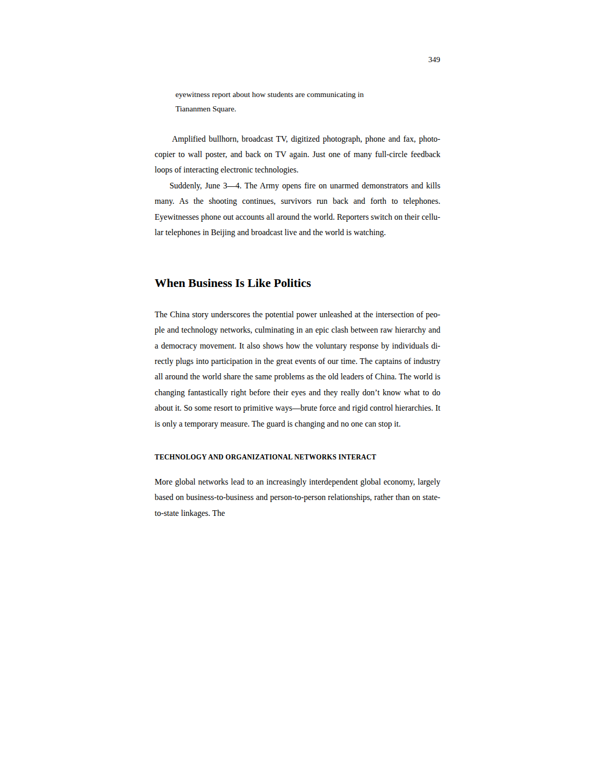349
eyewitness report about how students are communicating in
Tiananmen Square.
Amplified bullhorn, broadcast TV, digitized photograph, phone and fax, photocopier to wall poster, and back on TV again. Just one of many full-circle feedback loops of interacting electronic technologies.
Suddenly, June 3—4. The Army opens fire on unarmed demonstrators and kills many. As the shooting continues, survivors run back and forth to telephones. Eyewitnesses phone out accounts all around the world. Reporters switch on their cellular telephones in Beijing and broadcast live and the world is watching.
When Business Is Like Politics
The China story underscores the potential power unleashed at the intersection of people and technology networks, culminating in an epic clash between raw hierarchy and a democracy movement. It also shows how the voluntary response by individuals directly plugs into participation in the great events of our time. The captains of industry all around the world share the same problems as the old leaders of China. The world is changing fantastically right before their eyes and they really don’t know what to do about it. So some resort to primitive ways—brute force and rigid control hierarchies. It is only a temporary measure. The guard is changing and no one can stop it.
TECHNOLOGY AND ORGANIZATIONAL NETWORKS INTERACT
More global networks lead to an increasingly interdependent global economy, largely based on business-to-business and person-to-person relationships, rather than on state-to-state linkages. The